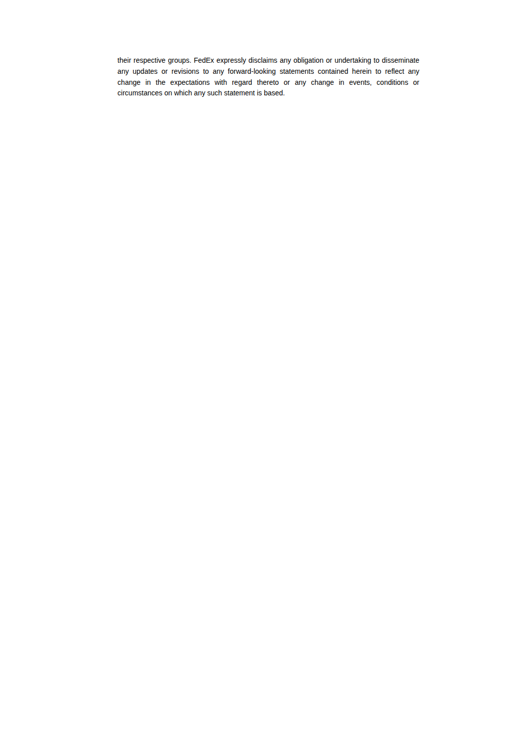their respective groups. FedEx expressly disclaims any obligation or undertaking to disseminate any updates or revisions to any forward-looking statements contained herein to reflect any change in the expectations with regard thereto or any change in events, conditions or circumstances on which any such statement is based.